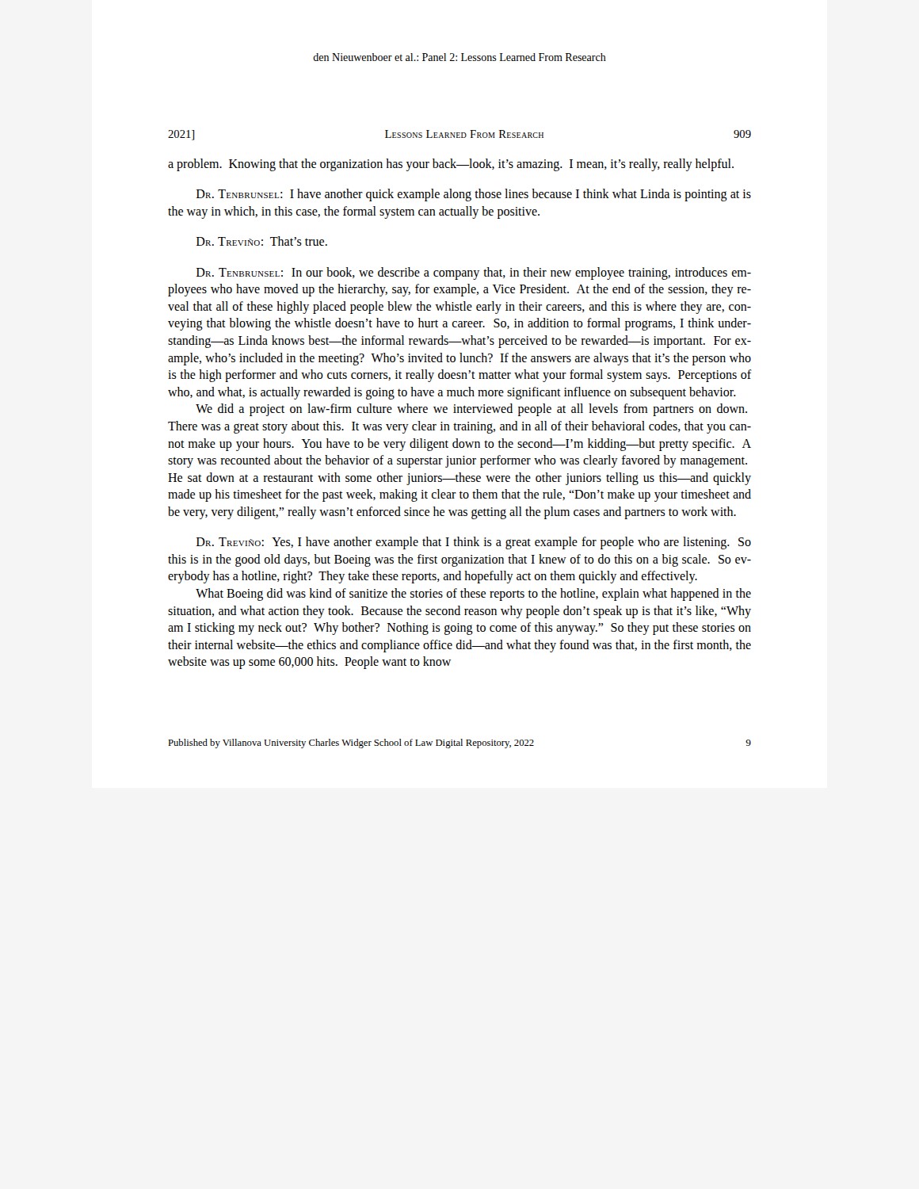den Nieuwenboer et al.: Panel 2: Lessons Learned From Research
2021] Lessons Learned From Research 909
a problem. Knowing that the organization has your back—look, it’s amazing. I mean, it’s really, really helpful.
Dr. Tenbrunsel: I have another quick example along those lines because I think what Linda is pointing at is the way in which, in this case, the formal system can actually be positive.
Dr. Treviño: That’s true.
Dr. Tenbrunsel: In our book, we describe a company that, in their new employee training, introduces employees who have moved up the hierarchy, say, for example, a Vice President. At the end of the session, they reveal that all of these highly placed people blew the whistle early in their careers, and this is where they are, conveying that blowing the whistle doesn’t have to hurt a career. So, in addition to formal programs, I think understanding—as Linda knows best—the informal rewards—what’s perceived to be rewarded—is important. For example, who’s included in the meeting? Who’s invited to lunch? If the answers are always that it’s the person who is the high performer and who cuts corners, it really doesn’t matter what your formal system says. Perceptions of who, and what, is actually rewarded is going to have a much more significant influence on subsequent behavior.
We did a project on law-firm culture where we interviewed people at all levels from partners on down. There was a great story about this. It was very clear in training, and in all of their behavioral codes, that you cannot make up your hours. You have to be very diligent down to the second—I’m kidding—but pretty specific. A story was recounted about the behavior of a superstar junior performer who was clearly favored by management. He sat down at a restaurant with some other juniors—these were the other juniors telling us this—and quickly made up his timesheet for the past week, making it clear to them that the rule, “Don’t make up your timesheet and be very, very diligent,” really wasn’t enforced since he was getting all the plum cases and partners to work with.
Dr. Treviño: Yes, I have another example that I think is a great example for people who are listening. So this is in the good old days, but Boeing was the first organization that I knew of to do this on a big scale. So everybody has a hotline, right? They take these reports, and hopefully act on them quickly and effectively.
What Boeing did was kind of sanitize the stories of these reports to the hotline, explain what happened in the situation, and what action they took. Because the second reason why people don’t speak up is that it’s like, “Why am I sticking my neck out? Why bother? Nothing is going to come of this anyway.” So they put these stories on their internal website—the ethics and compliance office did—and what they found was that, in the first month, the website was up some 60,000 hits. People want to know
Published by Villanova University Charles Widger School of Law Digital Repository, 2022 9